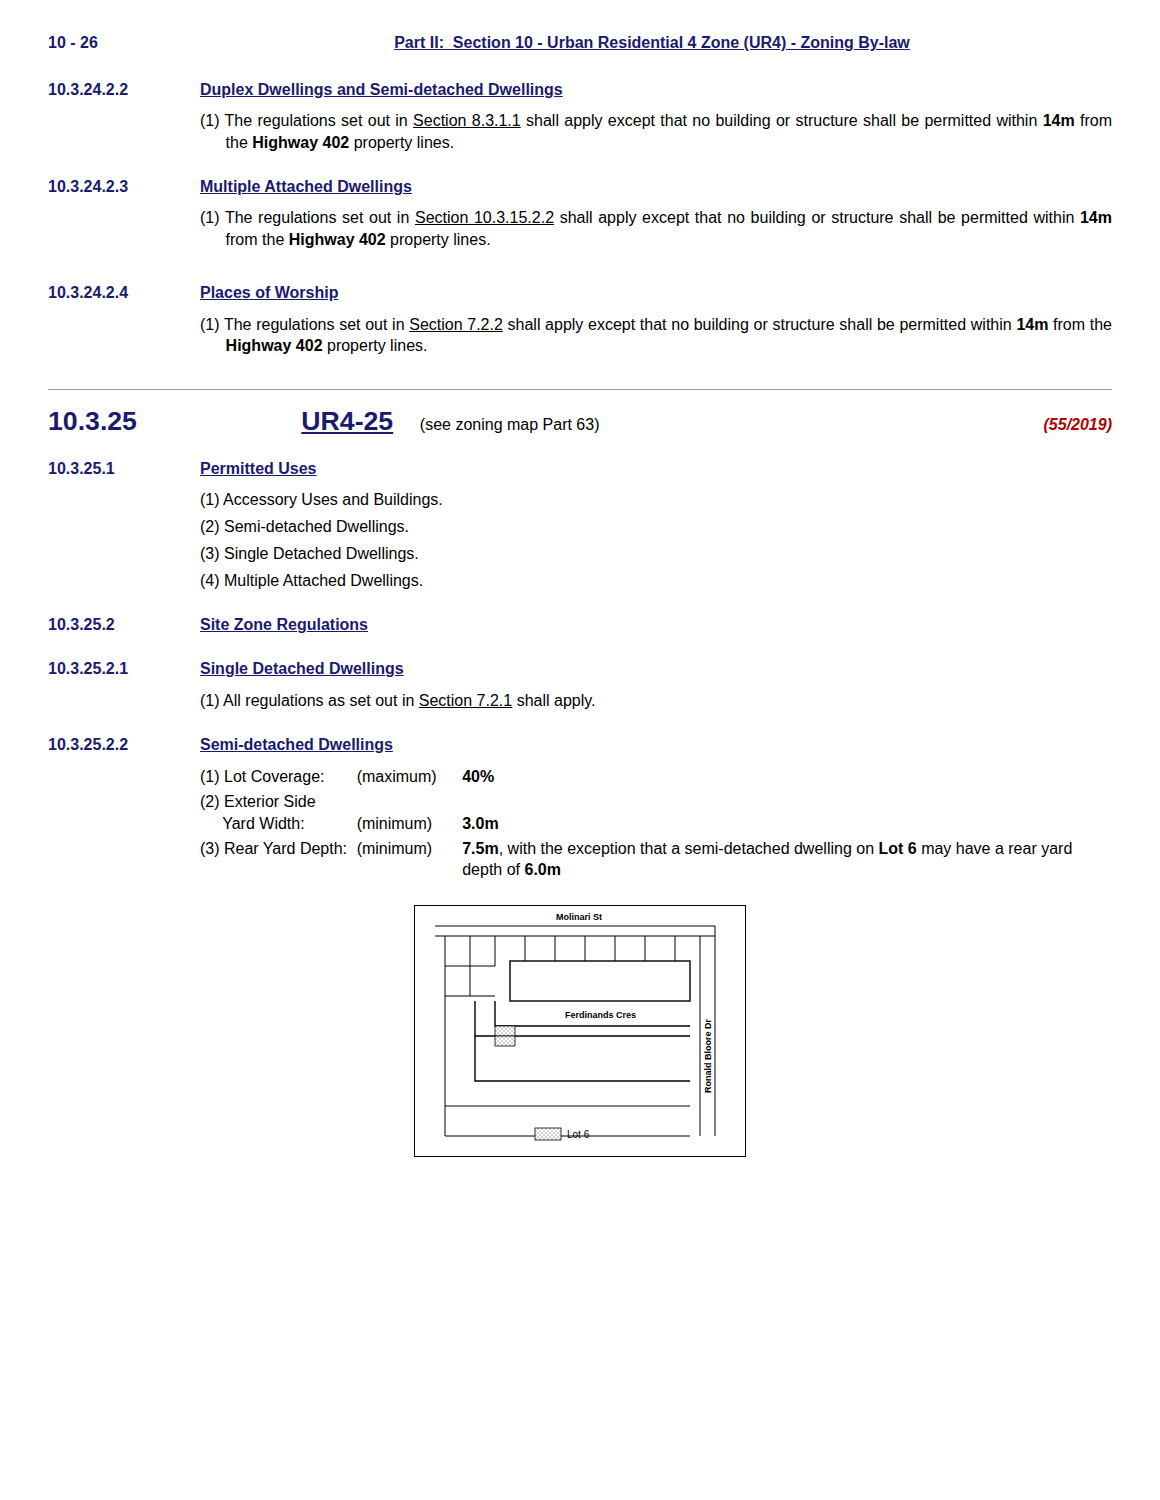10 - 26 Part II: Section 10 - Urban Residential 4 Zone (UR4) - Zoning By-law
10.3.24.2.2 Duplex Dwellings and Semi-detached Dwellings
(1) The regulations set out in Section 8.3.1.1 shall apply except that no building or structure shall be permitted within 14m from the Highway 402 property lines.
10.3.24.2.3 Multiple Attached Dwellings
(1) The regulations set out in Section 10.3.15.2.2 shall apply except that no building or structure shall be permitted within 14m from the Highway 402 property lines.
10.3.24.2.4 Places of Worship
(1) The regulations set out in Section 7.2.2 shall apply except that no building or structure shall be permitted within 14m from the Highway 402 property lines.
10.3.25 UR4-25 (see zoning map Part 63) (55/2019)
10.3.25.1 Permitted Uses
(1) Accessory Uses and Buildings.
(2) Semi-detached Dwellings.
(3) Single Detached Dwellings.
(4) Multiple Attached Dwellings.
10.3.25.2 Site Zone Regulations
10.3.25.2.1 Single Detached Dwellings
(1) All regulations as set out in Section 7.2.1 shall apply.
10.3.25.2.2 Semi-detached Dwellings
| (1) Lot Coverage: | (maximum) | 40% |
| (2) Exterior Side Yard Width: | (minimum) | 3.0m |
| (3) Rear Yard Depth: | (minimum) | 7.5m , with the exception that a semi-detached dwelling on Lot 6 may have a rear yard depth of 6.0m |
Molinari St Ferdinands Cres Ronald Bloore Dr Lot 6